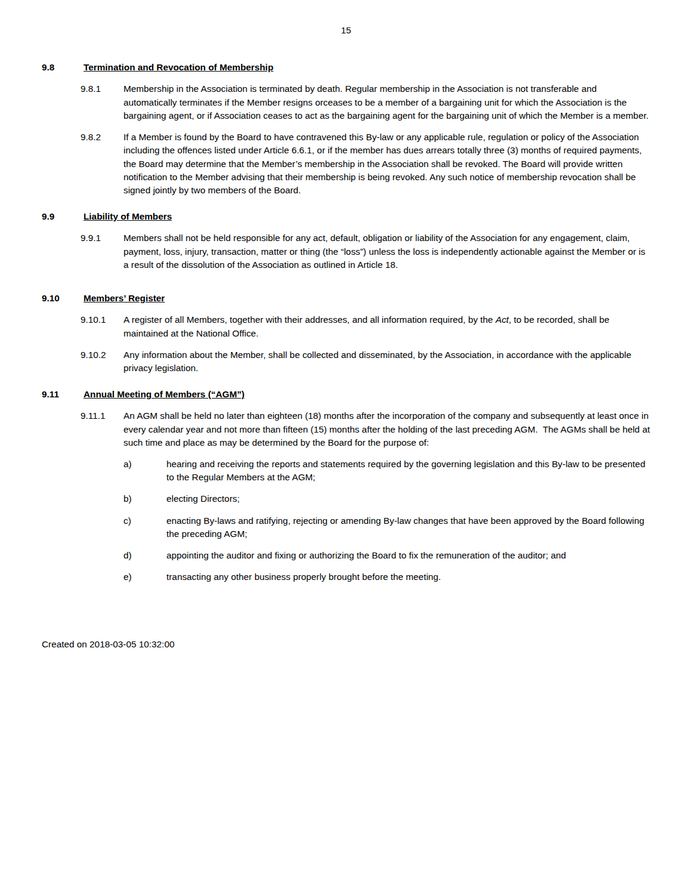15
9.8 Termination and Revocation of Membership
9.8.1 Membership in the Association is terminated by death. Regular membership in the Association is not transferable and automatically terminates if the Member resigns orceases to be a member of a bargaining unit for which the Association is the bargaining agent, or if Association ceases to act as the bargaining agent for the bargaining unit of which the Member is a member.
9.8.2 If a Member is found by the Board to have contravened this By-law or any applicable rule, regulation or policy of the Association including the offences listed under Article 6.6.1, or if the member has dues arrears totally three (3) months of required payments, the Board may determine that the Member’s membership in the Association shall be revoked. The Board will provide written notification to the Member advising that their membership is being revoked. Any such notice of membership revocation shall be signed jointly by two members of the Board.
9.9 Liability of Members
9.9.1 Members shall not be held responsible for any act, default, obligation or liability of the Association for any engagement, claim, payment, loss, injury, transaction, matter or thing (the “loss”) unless the loss is independently actionable against the Member or is a result of the dissolution of the Association as outlined in Article 18.
9.10 Members’ Register
9.10.1 A register of all Members, together with their addresses, and all information required, by the Act, to be recorded, shall be maintained at the National Office.
9.10.2 Any information about the Member, shall be collected and disseminated, by the Association, in accordance with the applicable privacy legislation.
9.11 Annual Meeting of Members (“AGM”)
9.11.1 An AGM shall be held no later than eighteen (18) months after the incorporation of the company and subsequently at least once in every calendar year and not more than fifteen (15) months after the holding of the last preceding AGM. The AGMs shall be held at such time and place as may be determined by the Board for the purpose of:
a) hearing and receiving the reports and statements required by the governing legislation and this By-law to be presented to the Regular Members at the AGM;
b) electing Directors;
c) enacting By-laws and ratifying, rejecting or amending By-law changes that have been approved by the Board following the preceding AGM;
d) appointing the auditor and fixing or authorizing the Board to fix the remuneration of the auditor; and
e) transacting any other business properly brought before the meeting.
Created on 2018-03-05 10:32:00